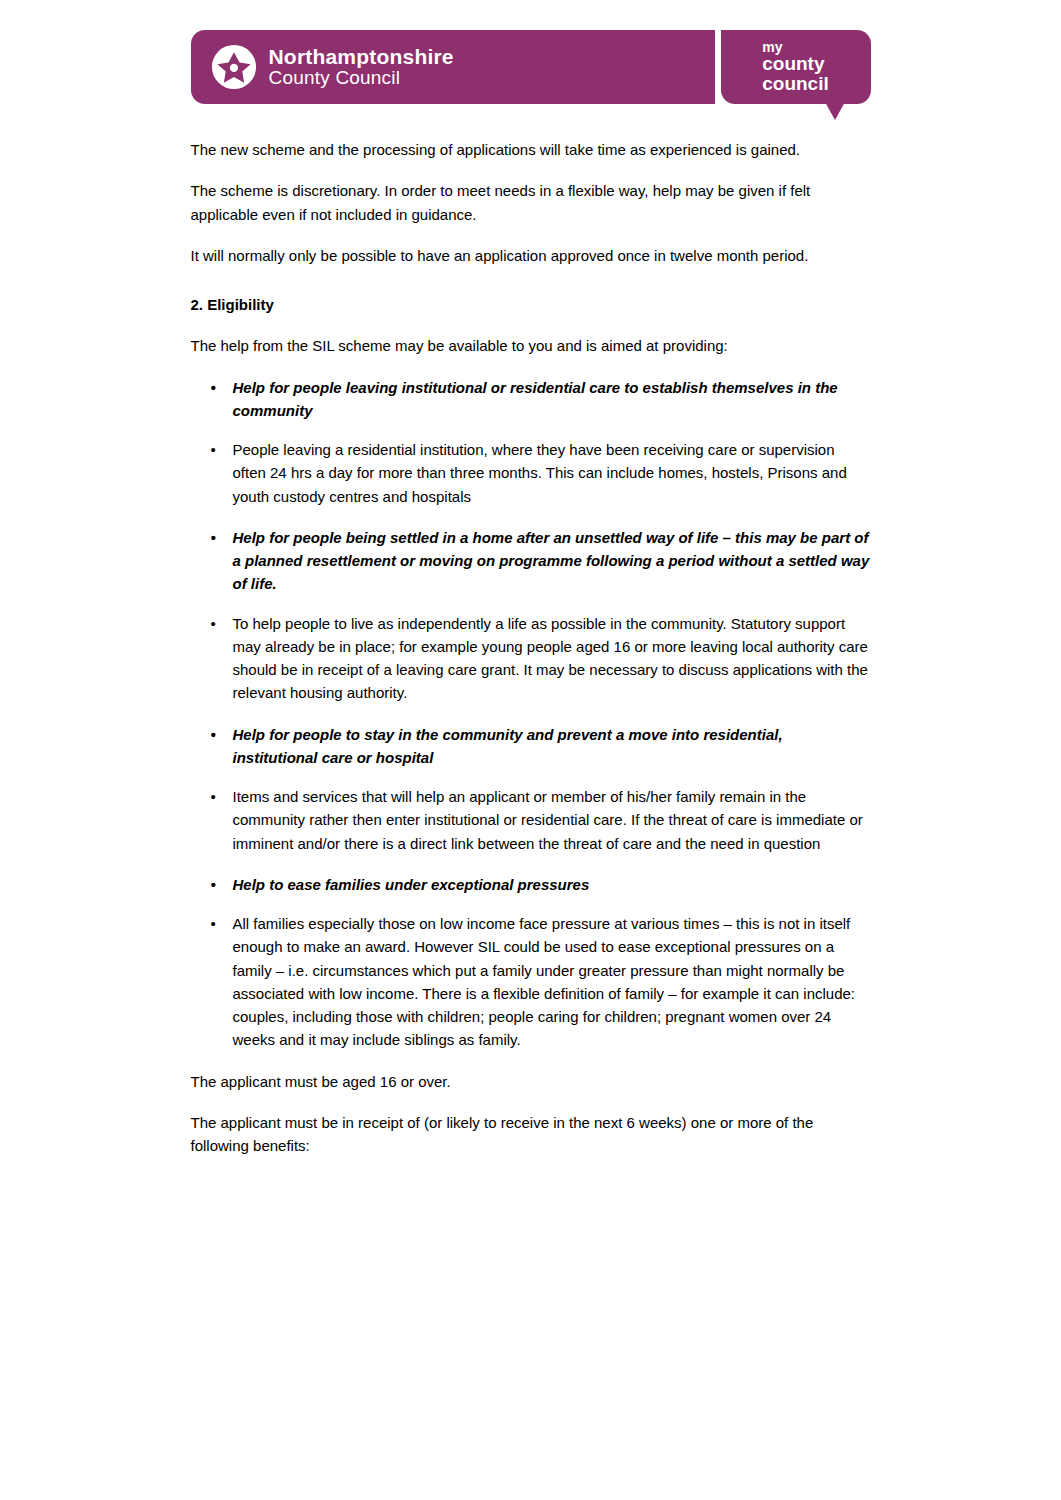Northamptonshire County Council
my county
council
The new scheme and the processing of applications will take time as experienced is gained.
The scheme is discretionary. In order to meet needs in a flexible way, help may be given if felt applicable even if not included in guidance.
It will normally only be possible to have an application approved once in twelve month period.
2. Eligibility
The help from the SIL scheme may be available to you and is aimed at providing:
Help for people leaving institutional or residential care to establish themselves in the community
People leaving a residential institution, where they have been receiving care or supervision often 24 hrs a day for more than three months. This can include homes, hostels, Prisons and youth custody centres and hospitals
Help for people being settled in a home after an unsettled way of life – this may be part of a planned resettlement or moving on programme following a period without a settled way of life.
To help people to live as independently a life as possible in the community. Statutory support may already be in place; for example young people aged 16 or more leaving local authority care should be in receipt of a leaving care grant. It may be necessary to discuss applications with the relevant housing authority.
Help for people to stay in the community and prevent a move into residential, institutional care or hospital
Items and services that will help an applicant or member of his/her family remain in the community rather then enter institutional or residential care. If the threat of care is immediate or imminent and/or there is a direct link between the threat of care and the need in question
Help to ease families under exceptional pressures
All families especially those on low income face pressure at various times – this is not in itself enough to make an award. However SIL could be used to ease exceptional pressures on a family – i.e. circumstances which put a family under greater pressure than might normally be associated with low income. There is a flexible definition of family – for example it can include: couples, including those with children; people caring for children; pregnant women over 24 weeks and it may include siblings as family.
The applicant must be aged 16 or over.
The applicant must be in receipt of (or likely to receive in the next 6 weeks) one or more of the following benefits: